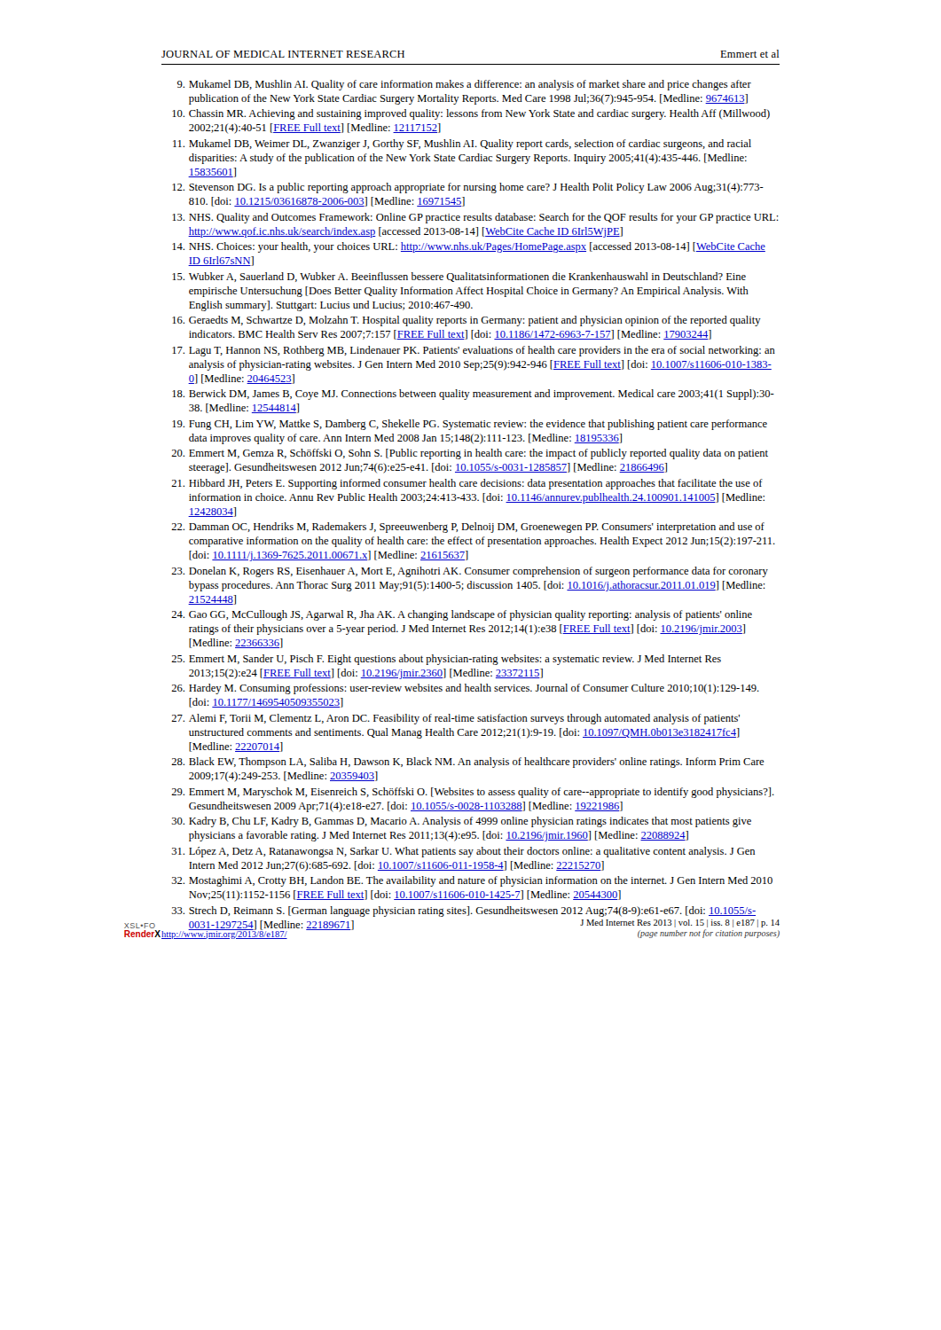JOURNAL OF MEDICAL INTERNET RESEARCH
Emmert et al
9. Mukamel DB, Mushlin AI. Quality of care information makes a difference: an analysis of market share and price changes after publication of the New York State Cardiac Surgery Mortality Reports. Med Care 1998 Jul;36(7):945-954. [Medline: 9674613]
10. Chassin MR. Achieving and sustaining improved quality: lessons from New York State and cardiac surgery. Health Aff (Millwood) 2002;21(4):40-51 [FREE Full text] [Medline: 12117152]
11. Mukamel DB, Weimer DL, Zwanziger J, Gorthy SF, Mushlin AI. Quality report cards, selection of cardiac surgeons, and racial disparities: A study of the publication of the New York State Cardiac Surgery Reports. Inquiry 2005;41(4):435-446. [Medline: 15835601]
12. Stevenson DG. Is a public reporting approach appropriate for nursing home care? J Health Polit Policy Law 2006 Aug;31(4):773-810. [doi: 10.1215/03616878-2006-003] [Medline: 16971545]
13. NHS. Quality and Outcomes Framework: Online GP practice results database: Search for the QOF results for your GP practice URL: http://www.qof.ic.nhs.uk/search/index.asp [accessed 2013-08-14] [WebCite Cache ID 6Irl5WjPE]
14. NHS. Choices: your health, your choices URL: http://www.nhs.uk/Pages/HomePage.aspx [accessed 2013-08-14] [WebCite Cache ID 6Irl67sNN]
15. Wubker A, Sauerland D, Wubker A. Beeinflussen bessere Qualitatsinformationen die Krankenhauswahl in Deutschland? Eine empirische Untersuchung [Does Better Quality Information Affect Hospital Choice in Germany? An Empirical Analysis. With English summary]. Stuttgart: Lucius und Lucius; 2010:467-490.
16. Geraedts M, Schwartze D, Molzahn T. Hospital quality reports in Germany: patient and physician opinion of the reported quality indicators. BMC Health Serv Res 2007;7:157 [FREE Full text] [doi: 10.1186/1472-6963-7-157] [Medline: 17903244]
17. Lagu T, Hannon NS, Rothberg MB, Lindenauer PK. Patients' evaluations of health care providers in the era of social networking: an analysis of physician-rating websites. J Gen Intern Med 2010 Sep;25(9):942-946 [FREE Full text] [doi: 10.1007/s11606-010-1383-0] [Medline: 20464523]
18. Berwick DM, James B, Coye MJ. Connections between quality measurement and improvement. Medical care 2003;41(1 Suppl):30-38. [Medline: 12544814]
19. Fung CH, Lim YW, Mattke S, Damberg C, Shekelle PG. Systematic review: the evidence that publishing patient care performance data improves quality of care. Ann Intern Med 2008 Jan 15;148(2):111-123. [Medline: 18195336]
20. Emmert M, Gemza R, Schöffski O, Sohn S. [Public reporting in health care: the impact of publicly reported quality data on patient steerage]. Gesundheitswesen 2012 Jun;74(6):e25-e41. [doi: 10.1055/s-0031-1285857] [Medline: 21866496]
21. Hibbard JH, Peters E. Supporting informed consumer health care decisions: data presentation approaches that facilitate the use of information in choice. Annu Rev Public Health 2003;24:413-433. [doi: 10.1146/annurev.publhealth.24.100901.141005] [Medline: 12428034]
22. Damman OC, Hendriks M, Rademakers J, Spreeuwenberg P, Delnoij DM, Groenewegen PP. Consumers' interpretation and use of comparative information on the quality of health care: the effect of presentation approaches. Health Expect 2012 Jun;15(2):197-211. [doi: 10.1111/j.1369-7625.2011.00671.x] [Medline: 21615637]
23. Donelan K, Rogers RS, Eisenhauer A, Mort E, Agnihotri AK. Consumer comprehension of surgeon performance data for coronary bypass procedures. Ann Thorac Surg 2011 May;91(5):1400-5; discussion 1405. [doi: 10.1016/j.athoracsur.2011.01.019] [Medline: 21524448]
24. Gao GG, McCullough JS, Agarwal R, Jha AK. A changing landscape of physician quality reporting: analysis of patients' online ratings of their physicians over a 5-year period. J Med Internet Res 2012;14(1):e38 [FREE Full text] [doi: 10.2196/jmir.2003] [Medline: 22366336]
25. Emmert M, Sander U, Pisch F. Eight questions about physician-rating websites: a systematic review. J Med Internet Res 2013;15(2):e24 [FREE Full text] [doi: 10.2196/jmir.2360] [Medline: 23372115]
26. Hardey M. Consuming professions: user-review websites and health services. Journal of Consumer Culture 2010;10(1):129-149. [doi: 10.1177/1469540509355023]
27. Alemi F, Torii M, Clementz L, Aron DC. Feasibility of real-time satisfaction surveys through automated analysis of patients' unstructured comments and sentiments. Qual Manag Health Care 2012;21(1):9-19. [doi: 10.1097/QMH.0b013e3182417fc4] [Medline: 22207014]
28. Black EW, Thompson LA, Saliba H, Dawson K, Black NM. An analysis of healthcare providers' online ratings. Inform Prim Care 2009;17(4):249-253. [Medline: 20359403]
29. Emmert M, Maryschok M, Eisenreich S, Schöffski O. [Websites to assess quality of care--appropriate to identify good physicians?]. Gesundheitswesen 2009 Apr;71(4):e18-e27. [doi: 10.1055/s-0028-1103288] [Medline: 19221986]
30. Kadry B, Chu LF, Kadry B, Gammas D, Macario A. Analysis of 4999 online physician ratings indicates that most patients give physicians a favorable rating. J Med Internet Res 2011;13(4):e95. [doi: 10.2196/jmir.1960] [Medline: 22088924]
31. López A, Detz A, Ratanawongsa N, Sarkar U. What patients say about their doctors online: a qualitative content analysis. J Gen Intern Med 2012 Jun;27(6):685-692. [doi: 10.1007/s11606-011-1958-4] [Medline: 22215270]
32. Mostaghimi A, Crotty BH, Landon BE. The availability and nature of physician information on the internet. J Gen Intern Med 2010 Nov;25(11):1152-1156 [FREE Full text] [doi: 10.1007/s11606-010-1425-7] [Medline: 20544300]
33. Strech D, Reimann S. [German language physician rating sites]. Gesundheitswesen 2012 Aug;74(8-9):e61-e67. [doi: 10.1055/s-0031-1297254] [Medline: 22189671]
XSL•FO
Render X
http://www.jmir.org/2013/8/e187/
J Med Internet Res 2013 | vol. 15 | iss. 8 | e187 | p. 14
(page number not for citation purposes)